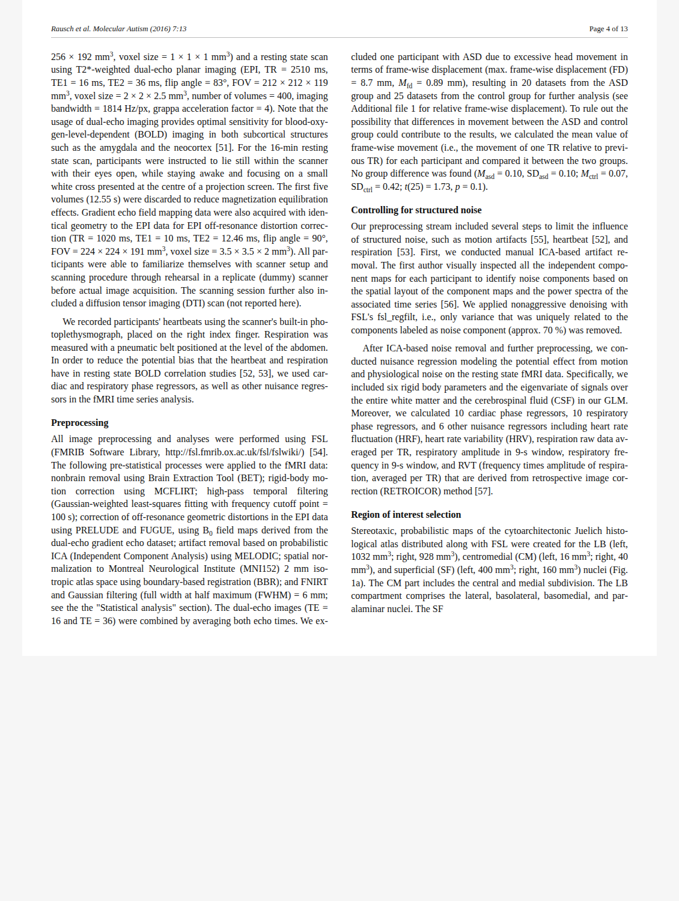Rausch et al. Molecular Autism (2016) 7:13 Page 4 of 13
256 × 192 mm3, voxel size = 1 × 1 × 1 mm3) and a resting state scan using T2*-weighted dual-echo planar imaging (EPI, TR = 2510 ms, TE1 = 16 ms, TE2 = 36 ms, flip angle = 83°, FOV = 212 × 212 × 119 mm3, voxel size = 2 × 2 × 2.5 mm3, number of volumes = 400, imaging bandwidth = 1814 Hz/px, grappa acceleration factor = 4). Note that the usage of dual-echo imaging provides optimal sensitivity for blood-oxygen-level-dependent (BOLD) imaging in both subcortical structures such as the amygdala and the neocortex [51]. For the 16-min resting state scan, participants were instructed to lie still within the scanner with their eyes open, while staying awake and focusing on a small white cross presented at the centre of a projection screen. The first five volumes (12.55 s) were discarded to reduce magnetization equilibration effects. Gradient echo field mapping data were also acquired with identical geometry to the EPI data for EPI off-resonance distortion correction (TR = 1020 ms, TE1 = 10 ms, TE2 = 12.46 ms, flip angle = 90°, FOV = 224 × 224 × 191 mm3, voxel size = 3.5 × 3.5 × 2 mm3). All participants were able to familiarize themselves with scanner setup and scanning procedure through rehearsal in a replicate (dummy) scanner before actual image acquisition. The scanning session further also included a diffusion tensor imaging (DTI) scan (not reported here).
We recorded participants' heartbeats using the scanner's built-in photoplethysmograph, placed on the right index finger. Respiration was measured with a pneumatic belt positioned at the level of the abdomen. In order to reduce the potential bias that the heartbeat and respiration have in resting state BOLD correlation studies [52, 53], we used cardiac and respiratory phase regressors, as well as other nuisance regressors in the fMRI time series analysis.
Preprocessing
All image preprocessing and analyses were performed using FSL (FMRIB Software Library, http://fsl.fmrib.ox.ac.uk/fsl/fslwiki/) [54]. The following pre-statistical processes were applied to the fMRI data: nonbrain removal using Brain Extraction Tool (BET); rigid-body motion correction using MCFLIRT; high-pass temporal filtering (Gaussian-weighted least-squares fitting with frequency cutoff point = 100 s); correction of off-resonance geometric distortions in the EPI data using PRELUDE and FUGUE, using B0 field maps derived from the dual-echo gradient echo dataset; artifact removal based on probabilistic ICA (Independent Component Analysis) using MELODIC; spatial normalization to Montreal Neurological Institute (MNI152) 2 mm isotropic atlas space using boundary-based registration (BBR); and FNIRT and Gaussian filtering (full width at half maximum (FWHM) = 6 mm; see the the "Statistical analysis" section). The dual-echo images (TE = 16 and TE = 36) were combined by averaging both echo times. We excluded one participant with ASD due to excessive head movement in terms of frame-wise displacement (max. frame-wise displacement (FD) = 8.7 mm, Mfd = 0.89 mm), resulting in 20 datasets from the ASD group and 25 datasets from the control group for further analysis (see Additional file 1 for relative frame-wise displacement). To rule out the possibility that differences in movement between the ASD and control group could contribute to the results, we calculated the mean value of frame-wise movement (i.e., the movement of one TR relative to previous TR) for each participant and compared it between the two groups. No group difference was found (Masd = 0.10, SDasd = 0.10; Mctrl = 0.07, SDctrl = 0.42; t(25) = 1.73, p = 0.1).
Controlling for structured noise
Our preprocessing stream included several steps to limit the influence of structured noise, such as motion artifacts [55], heartbeat [52], and respiration [53]. First, we conducted manual ICA-based artifact removal. The first author visually inspected all the independent component maps for each participant to identify noise components based on the spatial layout of the component maps and the power spectra of the associated time series [56]. We applied nonaggressive denoising with FSL's fsl_regfilt, i.e., only variance that was uniquely related to the components labeled as noise component (approx. 70 %) was removed.
After ICA-based noise removal and further preprocessing, we conducted nuisance regression modeling the potential effect from motion and physiological noise on the resting state fMRI data. Specifically, we included six rigid body parameters and the eigenvariate of signals over the entire white matter and the cerebrospinal fluid (CSF) in our GLM. Moreover, we calculated 10 cardiac phase regressors, 10 respiratory phase regressors, and 6 other nuisance regressors including heart rate fluctuation (HRF), heart rate variability (HRV), respiration raw data averaged per TR, respiratory amplitude in 9-s window, respiratory frequency in 9-s window, and RVT (frequency times amplitude of respiration, averaged per TR) that are derived from retrospective image correction (RETROICOR) method [57].
Region of interest selection
Stereotaxic, probabilistic maps of the cytoarchitectonic Juelich histological atlas distributed along with FSL were created for the LB (left, 1032 mm3; right, 928 mm3), centromedial (CM) (left, 16 mm3; right, 40 mm3), and superficial (SF) (left, 400 mm3; right, 160 mm3) nuclei (Fig. 1a). The CM part includes the central and medial subdivision. The LB compartment comprises the lateral, basolateral, basomedial, and paralaminar nuclei. The SF